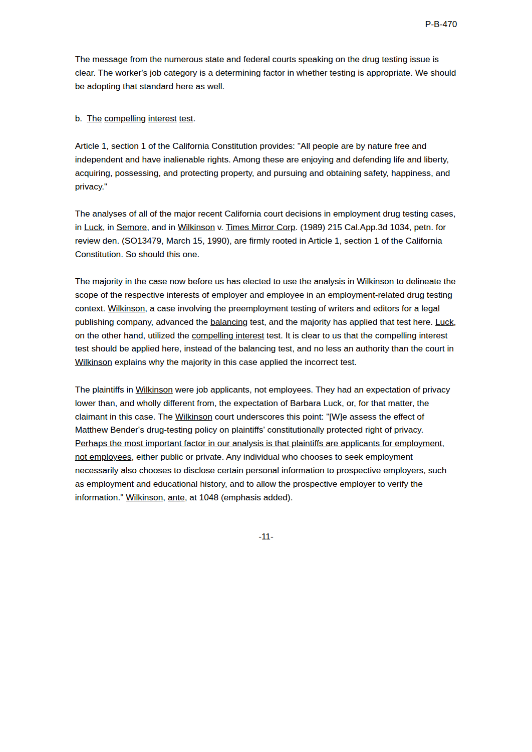P-B-470
The message from the numerous state and federal courts speaking on the drug testing issue is clear. The worker's job category is a determining factor in whether testing is appropriate. We should be adopting that standard here as well.
b. The compelling interest test.
Article 1, section 1 of the California Constitution provides: "All people are by nature free and independent and have inalienable rights. Among these are enjoying and defending life and liberty, acquiring, possessing, and protecting property, and pursuing and obtaining safety, happiness, and privacy."
The analyses of all of the major recent California court decisions in employment drug testing cases, in Luck, in Semore, and in Wilkinson v. Times Mirror Corp. (1989) 215 Cal.App.3d 1034, petn. for review den. (SO13479, March 15, 1990), are firmly rooted in Article 1, section 1 of the California Constitution. So should this one.
The majority in the case now before us has elected to use the analysis in Wilkinson to delineate the scope of the respective interests of employer and employee in an employment-related drug testing context. Wilkinson, a case involving the preemployment testing of writers and editors for a legal publishing company, advanced the balancing test, and the majority has applied that test here. Luck, on the other hand, utilized the compelling interest test. It is clear to us that the compelling interest test should be applied here, instead of the balancing test, and no less an authority than the court in Wilkinson explains why the majority in this case applied the incorrect test.
The plaintiffs in Wilkinson were job applicants, not employees. They had an expectation of privacy lower than, and wholly different from, the expectation of Barbara Luck, or, for that matter, the claimant in this case. The Wilkinson court underscores this point: "[W]e assess the effect of Matthew Bender's drug-testing policy on plaintiffs' constitutionally protected right of privacy. Perhaps the most important factor in our analysis is that plaintiffs are applicants for employment, not employees, either public or private. Any individual who chooses to seek employment necessarily also chooses to disclose certain personal information to prospective employers, such as employment and educational history, and to allow the prospective employer to verify the information." Wilkinson, ante, at 1048 (emphasis added).
-11-